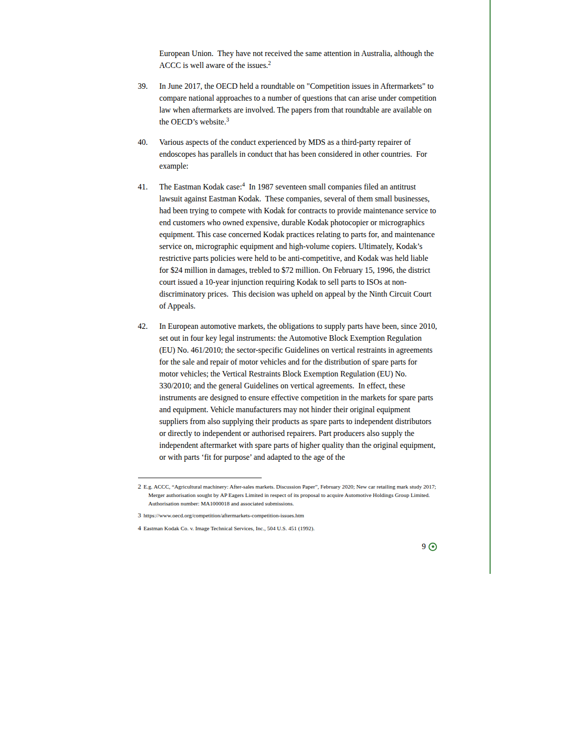European Union. They have not received the same attention in Australia, although the ACCC is well aware of the issues.2
39. In June 2017, the OECD held a roundtable on "Competition issues in Aftermarkets" to compare national approaches to a number of questions that can arise under competition law when aftermarkets are involved. The papers from that roundtable are available on the OECD’s website.3
40. Various aspects of the conduct experienced by MDS as a third-party repairer of endoscopes has parallels in conduct that has been considered in other countries. For example:
41. The Eastman Kodak case:4 In 1987 seventeen small companies filed an antitrust lawsuit against Eastman Kodak. These companies, several of them small businesses, had been trying to compete with Kodak for contracts to provide maintenance service to end customers who owned expensive, durable Kodak photocopier or micrographics equipment. This case concerned Kodak practices relating to parts for, and maintenance service on, micrographic equipment and high-volume copiers. Ultimately, Kodak’s restrictive parts policies were held to be anti-competitive, and Kodak was held liable for $24 million in damages, trebled to $72 million. On February 15, 1996, the district court issued a 10-year injunction requiring Kodak to sell parts to ISOs at non-discriminatory prices. This decision was upheld on appeal by the Ninth Circuit Court of Appeals.
42. In European automotive markets, the obligations to supply parts have been, since 2010, set out in four key legal instruments: the Automotive Block Exemption Regulation (EU) No. 461/2010; the sector-specific Guidelines on vertical restraints in agreements for the sale and repair of motor vehicles and for the distribution of spare parts for motor vehicles; the Vertical Restraints Block Exemption Regulation (EU) No. 330/2010; and the general Guidelines on vertical agreements. In effect, these instruments are designed to ensure effective competition in the markets for spare parts and equipment. Vehicle manufacturers may not hinder their original equipment suppliers from also supplying their products as spare parts to independent distributors or directly to independent or authorised repairers. Part producers also supply the independent aftermarket with spare parts of higher quality than the original equipment, or with parts ‘fit for purpose’ and adapted to the age of the
2 E.g. ACCC, “Agricultural machinery: After-sales markets. Discussion Paper”, February 2020; New car retailing mark study 2017; Merger authorisation sought by AP Eagers Limited in respect of its proposal to acquire Automotive Holdings Group Limited. Authorisation number: MA1000018 and associated submissions.
3https://www.oecd.org/competition/aftermarkets-competition-issues.htm
4 Eastman Kodak Co. v. Image Technical Services, Inc., 504 U.S. 451 (1992).
9